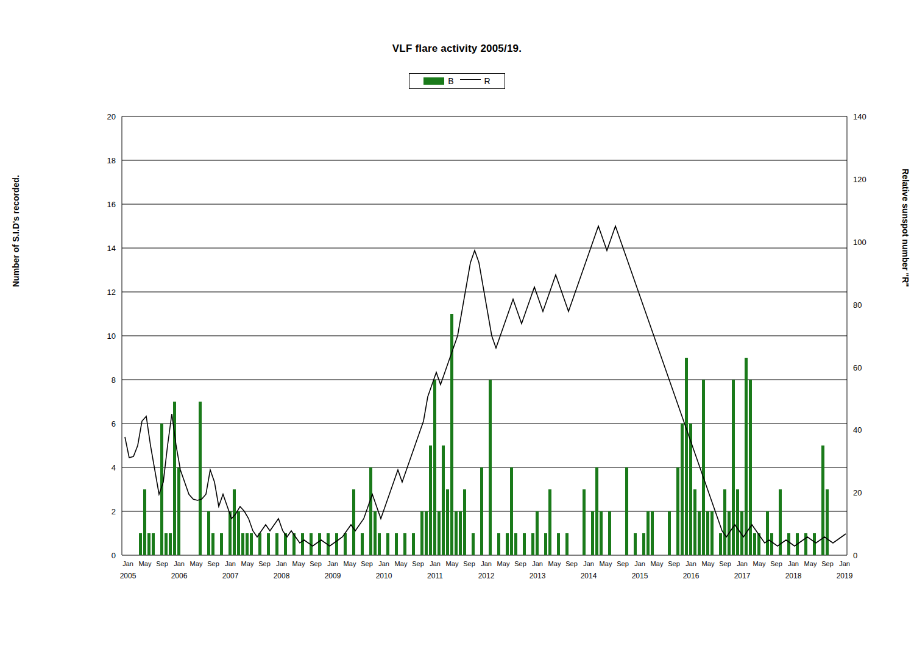VLF flare activity 2005/19.
B R
Number of S.I.D's recorded.
Relative sunspot number "R"
0 2 4 6 8 10 12 14 16 18 20 0 20 40 60 80 100 120 140 Jan May Sep Jan May Sep Jan May Sep Jan May Sep Jan May Sep Jan May Sep Jan May Sep Jan May Sep Jan May Sep Jan May Sep Jan May Sep Jan May Sep Jan May Sep Jan May Sep Jan 2005 2006 2007 2008 2009 2010 2011 2012 2013 2014 2015 2016 2017 2018 2019